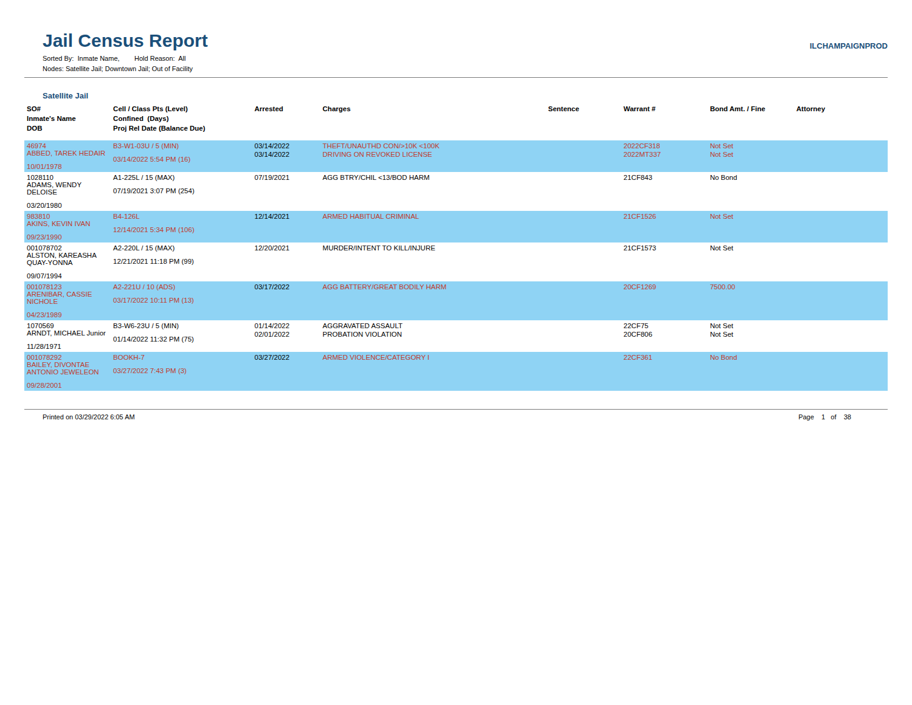ILCHAMPAIGNPROD
Jail Census Report
Sorted By: Inmate Name, Hold Reason: All
Nodes: Satellite Jail; Downtown Jail; Out of Facility
Satellite Jail
| SO# | Cell / Class Pts (Level) | Arrested | Charges | Sentence | Warrant # | Bond Amt. / Fine | Attorney |
| --- | --- | --- | --- | --- | --- | --- | --- |
| Inmate's Name | Confined (Days) | | | | | | |
| DOB | Proj Rel Date (Balance Due) | | | | | | |
| 46974 ABBED, TAREK HEDAIR 10/01/1978 | B3-W1-03U / 5 (MIN) 03/14/2022 5:54 PM (16) | 03/14/2022 03/14/2022 | THEFT/UNAUTHD CON/>10K <100K DRIVING ON REVOKED LICENSE | | 2022CF318 2022MT337 | Not Set Not Set | |
| 1028110 ADAMS, WENDY DELOISE 03/20/1980 | A1-225L / 15 (MAX) 07/19/2021 3:07 PM (254) | 07/19/2021 | AGG BTRY/CHIL <13/BOD HARM | | 21CF843 | No Bond | |
| 983810 AKINS, KEVIN IVAN 09/23/1990 | B4-126L 12/14/2021 5:34 PM (106) | 12/14/2021 | ARMED HABITUAL CRIMINAL | | 21CF1526 | Not Set | |
| 001078702 ALSTON, KAREASHA QUAY-YONNA 09/07/1994 | A2-220L / 15 (MAX) 12/21/2021 11:18 PM (99) | 12/20/2021 | MURDER/INTENT TO KILL/INJURE | | 21CF1573 | Not Set | |
| 001078123 ARENIBAR, CASSIE NICHOLE 04/23/1989 | A2-221U / 10 (ADS) 03/17/2022 10:11 PM (13) | 03/17/2022 | AGG BATTERY/GREAT BODILY HARM | | 20CF1269 | 7500.00 | |
| 1070569 ARNDT, MICHAEL Junior 11/28/1971 | B3-W6-23U / 5 (MIN) 01/14/2022 11:32 PM (75) | 01/14/2022 02/01/2022 | AGGRAVATED ASSAULT PROBATION VIOLATION | | 22CF75 20CF806 | Not Set Not Set | |
| 001078292 BAILEY, DIVONTAE ANTONIO JEWELEON 09/28/2001 | BOOKH-7 03/27/2022 7:43 PM (3) | 03/27/2022 | ARMED VIOLENCE/CATEGORY I | | 22CF361 | No Bond | |
Printed on 03/29/2022 6:05 AM Page 1 of 38